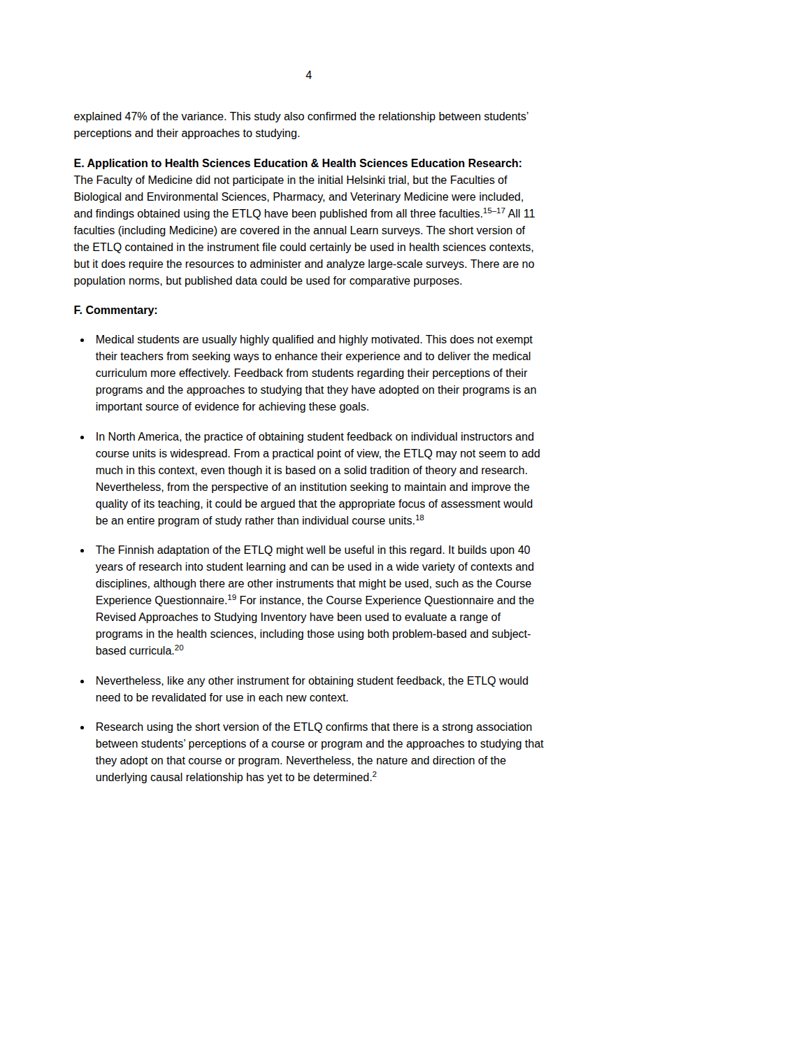4
explained 47% of the variance. This study also confirmed the relationship between students’ perceptions and their approaches to studying.
E. Application to Health Sciences Education & Health Sciences Education Research:
The Faculty of Medicine did not participate in the initial Helsinki trial, but the Faculties of Biological and Environmental Sciences, Pharmacy, and Veterinary Medicine were included, and findings obtained using the ETLQ have been published from all three faculties.15–17 All 11 faculties (including Medicine) are covered in the annual Learn surveys. The short version of the ETLQ contained in the instrument file could certainly be used in health sciences contexts, but it does require the resources to administer and analyze large-scale surveys. There are no population norms, but published data could be used for comparative purposes.
F. Commentary:
Medical students are usually highly qualified and highly motivated. This does not exempt their teachers from seeking ways to enhance their experience and to deliver the medical curriculum more effectively. Feedback from students regarding their perceptions of their programs and the approaches to studying that they have adopted on their programs is an important source of evidence for achieving these goals.
In North America, the practice of obtaining student feedback on individual instructors and course units is widespread. From a practical point of view, the ETLQ may not seem to add much in this context, even though it is based on a solid tradition of theory and research. Nevertheless, from the perspective of an institution seeking to maintain and improve the quality of its teaching, it could be argued that the appropriate focus of assessment would be an entire program of study rather than individual course units.18
The Finnish adaptation of the ETLQ might well be useful in this regard. It builds upon 40 years of research into student learning and can be used in a wide variety of contexts and disciplines, although there are other instruments that might be used, such as the Course Experience Questionnaire.19 For instance, the Course Experience Questionnaire and the Revised Approaches to Studying Inventory have been used to evaluate a range of programs in the health sciences, including those using both problem-based and subject-based curricula.20
Nevertheless, like any other instrument for obtaining student feedback, the ETLQ would need to be revalidated for use in each new context.
Research using the short version of the ETLQ confirms that there is a strong association between students’ perceptions of a course or program and the approaches to studying that they adopt on that course or program. Nevertheless, the nature and direction of the underlying causal relationship has yet to be determined.2